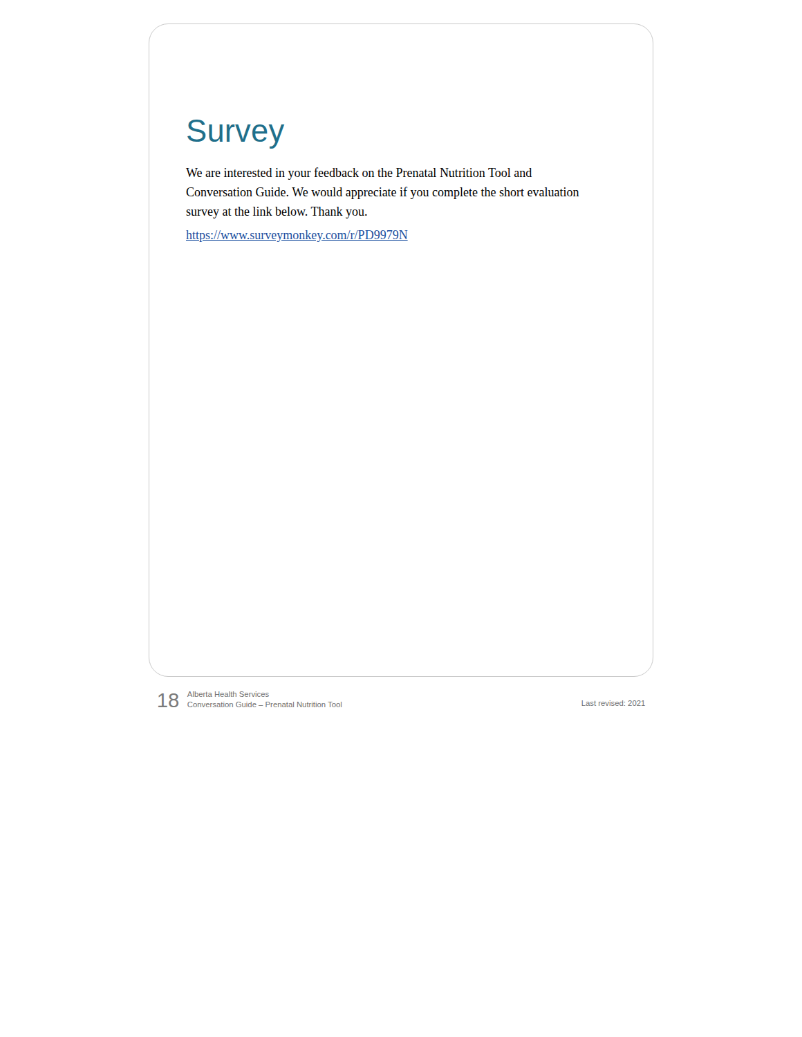Survey
We are interested in your feedback on the Prenatal Nutrition Tool and Conversation Guide. We would appreciate if you complete the short evaluation survey at the link below. Thank you.
https://www.surveymonkey.com/r/PD9979N
18
Alberta Health Services
Conversation Guide – Prenatal Nutrition Tool
Last revised: 2021